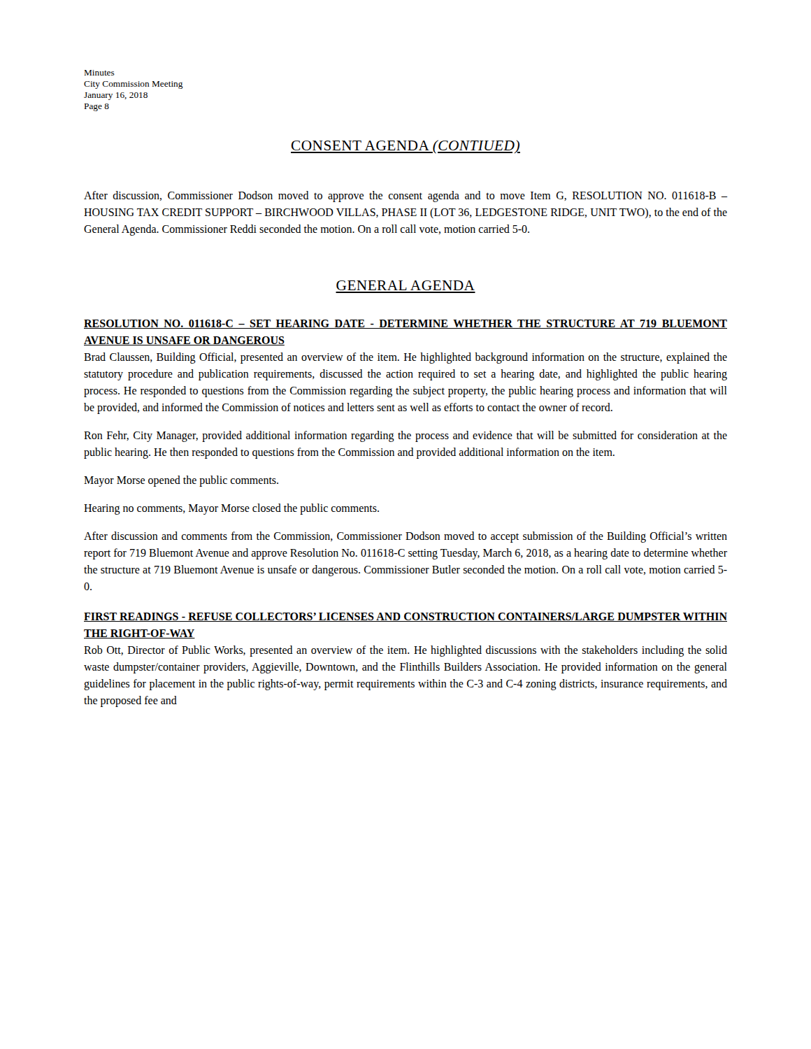Minutes
City Commission Meeting
January 16, 2018
Page 8
CONSENT AGENDA (CONTIUED)
After discussion, Commissioner Dodson moved to approve the consent agenda and to move Item G, RESOLUTION NO. 011618-B – HOUSING TAX CREDIT SUPPORT – BIRCHWOOD VILLAS, PHASE II (LOT 36, LEDGESTONE RIDGE, UNIT TWO), to the end of the General Agenda. Commissioner Reddi seconded the motion. On a roll call vote, motion carried 5-0.
GENERAL AGENDA
RESOLUTION NO. 011618-C – SET HEARING DATE - DETERMINE WHETHER THE STRUCTURE AT 719 BLUEMONT AVENUE IS UNSAFE OR DANGEROUS
Brad Claussen, Building Official, presented an overview of the item. He highlighted background information on the structure, explained the statutory procedure and publication requirements, discussed the action required to set a hearing date, and highlighted the public hearing process. He responded to questions from the Commission regarding the subject property, the public hearing process and information that will be provided, and informed the Commission of notices and letters sent as well as efforts to contact the owner of record.
Ron Fehr, City Manager, provided additional information regarding the process and evidence that will be submitted for consideration at the public hearing. He then responded to questions from the Commission and provided additional information on the item.
Mayor Morse opened the public comments.
Hearing no comments, Mayor Morse closed the public comments.
After discussion and comments from the Commission, Commissioner Dodson moved to accept submission of the Building Official’s written report for 719 Bluemont Avenue and approve Resolution No. 011618-C setting Tuesday, March 6, 2018, as a hearing date to determine whether the structure at 719 Bluemont Avenue is unsafe or dangerous. Commissioner Butler seconded the motion. On a roll call vote, motion carried 5-0.
FIRST READINGS - REFUSE COLLECTORS’ LICENSES AND CONSTRUCTION CONTAINERS/LARGE DUMPSTER WITHIN THE RIGHT-OF-WAY
Rob Ott, Director of Public Works, presented an overview of the item. He highlighted discussions with the stakeholders including the solid waste dumpster/container providers, Aggieville, Downtown, and the Flinthills Builders Association. He provided information on the general guidelines for placement in the public rights-of-way, permit requirements within the C-3 and C-4 zoning districts, insurance requirements, and the proposed fee and